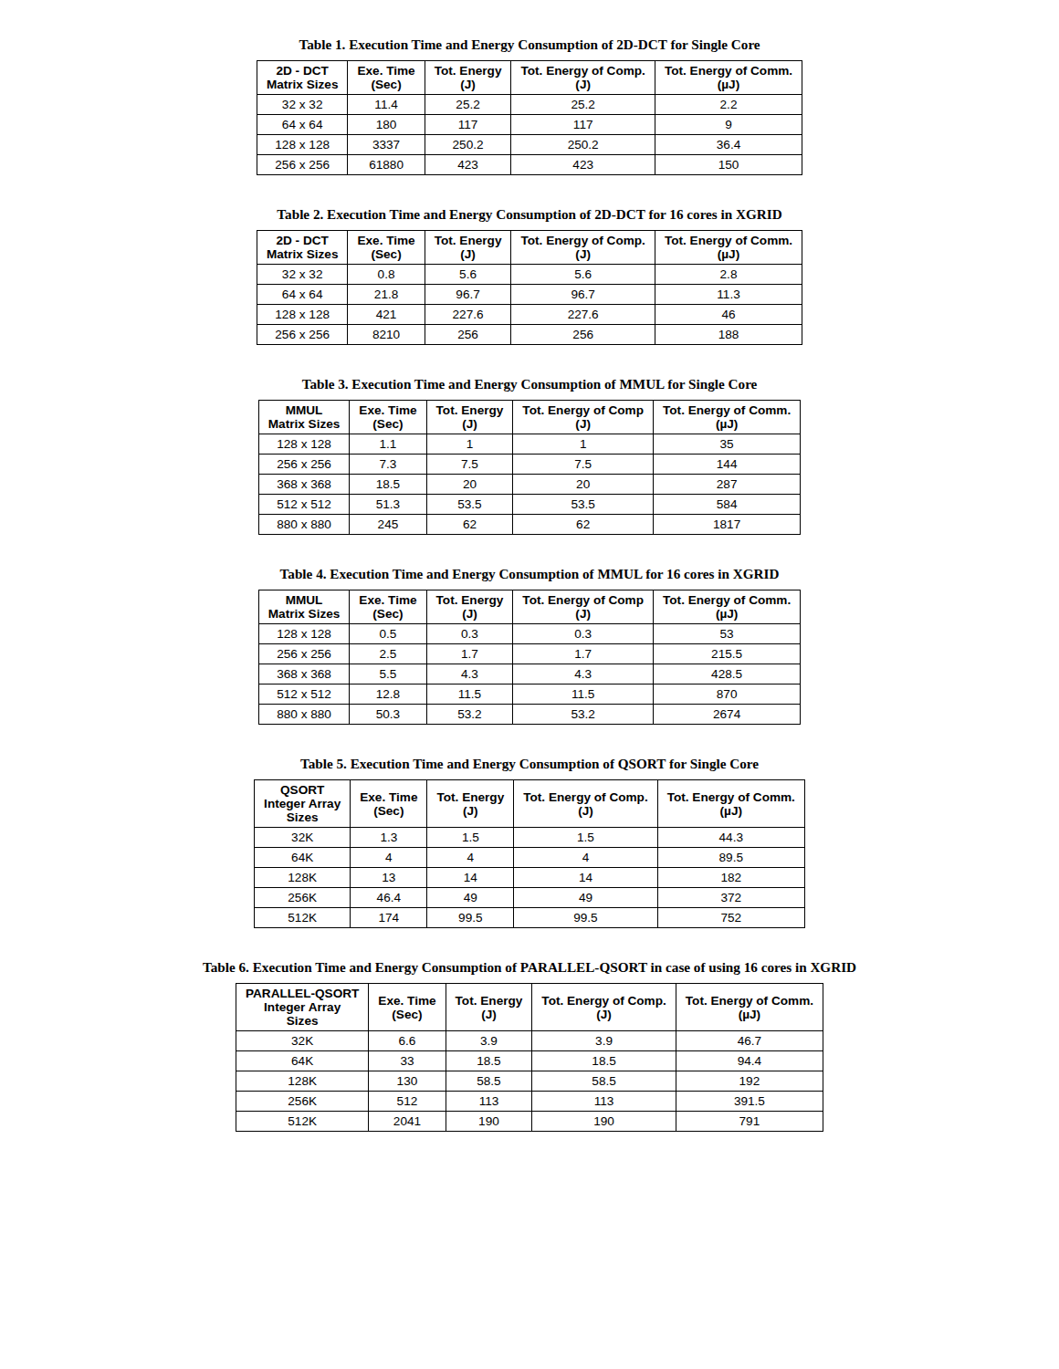Table 1. Execution Time and Energy Consumption of 2D-DCT for Single Core
| 2D - DCT Matrix Sizes | Exe. Time (Sec) | Tot. Energy (J) | Tot. Energy of Comp. (J) | Tot. Energy of Comm. (µJ) |
| --- | --- | --- | --- | --- |
| 32 x 32 | 11.4 | 25.2 | 25.2 | 2.2 |
| 64 x 64 | 180 | 117 | 117 | 9 |
| 128 x 128 | 3337 | 250.2 | 250.2 | 36.4 |
| 256 x 256 | 61880 | 423 | 423 | 150 |
Table 2. Execution Time and Energy Consumption of 2D-DCT for 16 cores in XGRID
| 2D - DCT Matrix Sizes | Exe. Time (Sec) | Tot. Energy (J) | Tot. Energy of Comp. (J) | Tot. Energy of Comm. (µJ) |
| --- | --- | --- | --- | --- |
| 32 x 32 | 0.8 | 5.6 | 5.6 | 2.8 |
| 64 x 64 | 21.8 | 96.7 | 96.7 | 11.3 |
| 128 x 128 | 421 | 227.6 | 227.6 | 46 |
| 256 x 256 | 8210 | 256 | 256 | 188 |
Table 3. Execution Time and Energy Consumption of MMUL for Single Core
| MMUL Matrix Sizes | Exe. Time (Sec) | Tot. Energy (J) | Tot. Energy of Comp (J) | Tot. Energy of Comm. (µJ) |
| --- | --- | --- | --- | --- |
| 128 x 128 | 1.1 | 1 | 1 | 35 |
| 256 x 256 | 7.3 | 7.5 | 7.5 | 144 |
| 368 x 368 | 18.5 | 20 | 20 | 287 |
| 512 x 512 | 51.3 | 53.5 | 53.5 | 584 |
| 880 x 880 | 245 | 62 | 62 | 1817 |
Table 4. Execution Time and Energy Consumption of MMUL for 16 cores in XGRID
| MMUL Matrix Sizes | Exe. Time (Sec) | Tot. Energy (J) | Tot. Energy of Comp (J) | Tot. Energy of Comm. (µJ) |
| --- | --- | --- | --- | --- |
| 128 x 128 | 0.5 | 0.3 | 0.3 | 53 |
| 256 x 256 | 2.5 | 1.7 | 1.7 | 215.5 |
| 368 x 368 | 5.5 | 4.3 | 4.3 | 428.5 |
| 512 x 512 | 12.8 | 11.5 | 11.5 | 870 |
| 880 x 880 | 50.3 | 53.2 | 53.2 | 2674 |
Table 5. Execution Time and Energy Consumption of QSORT for Single Core
| QSORT Integer Array Sizes | Exe. Time (Sec) | Tot. Energy (J) | Tot. Energy of Comp. (J) | Tot. Energy of Comm. (µJ) |
| --- | --- | --- | --- | --- |
| 32K | 1.3 | 1.5 | 1.5 | 44.3 |
| 64K | 4 | 4 | 4 | 89.5 |
| 128K | 13 | 14 | 14 | 182 |
| 256K | 46.4 | 49 | 49 | 372 |
| 512K | 174 | 99.5 | 99.5 | 752 |
Table 6. Execution Time and Energy Consumption of PARALLEL-QSORT in case of using 16 cores in XGRID
| PARALLEL-QSORT Integer Array Sizes | Exe. Time (Sec) | Tot. Energy (J) | Tot. Energy of Comp. (J) | Tot. Energy of Comm. (µJ) |
| --- | --- | --- | --- | --- |
| 32K | 6.6 | 3.9 | 3.9 | 46.7 |
| 64K | 33 | 18.5 | 18.5 | 94.4 |
| 128K | 130 | 58.5 | 58.5 | 192 |
| 256K | 512 | 113 | 113 | 391.5 |
| 512K | 2041 | 190 | 190 | 791 |